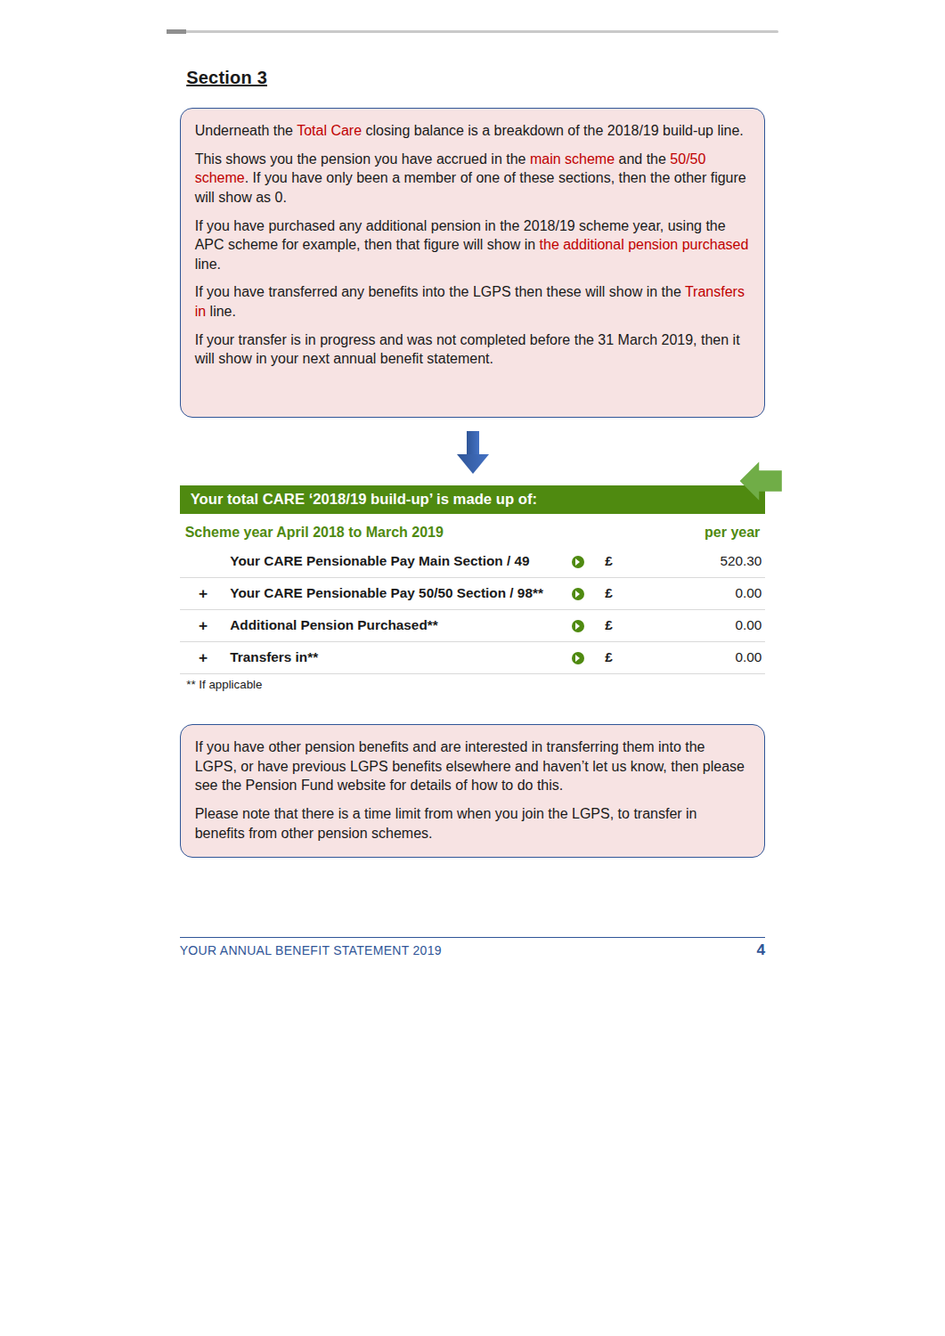Section 3
Underneath the Total Care closing balance is a breakdown of the 2018/19 build-up line.
This shows you the pension you have accrued in the main scheme and the 50/50 scheme. If you have only been a member of one of these sections, then the other figure will show as 0.
If you have purchased any additional pension in the 2018/19 scheme year, using the APC scheme for example, then that figure will show in the additional pension purchased line.
If you have transferred any benefits into the LGPS then these will show in the Transfers in line.
If your transfer is in progress and was not completed before the 31 March 2019, then it will show in your next annual benefit statement.
Your total CARE ‘2018/19 build-up’ is made up of:
Scheme year April 2018 to March 2019 per year
| | Your CARE Pensionable Pay Main Section / 49 | | £ | 520.30 |
| + | Your CARE Pensionable Pay 50/50 Section / 98** | | £ | 0.00 |
| + | Additional Pension Purchased** | | £ | 0.00 |
| + | Transfers in** | | £ | 0.00 |
** If applicable
If you have other pension benefits and are interested in transferring them into the LGPS, or have previous LGPS benefits elsewhere and haven’t let us know, then please see the Pension Fund website for details of how to do this.
Please note that there is a time limit from when you join the LGPS, to transfer in benefits from other pension schemes.
YOUR ANNUAL BENEFIT STATEMENT 2019 4